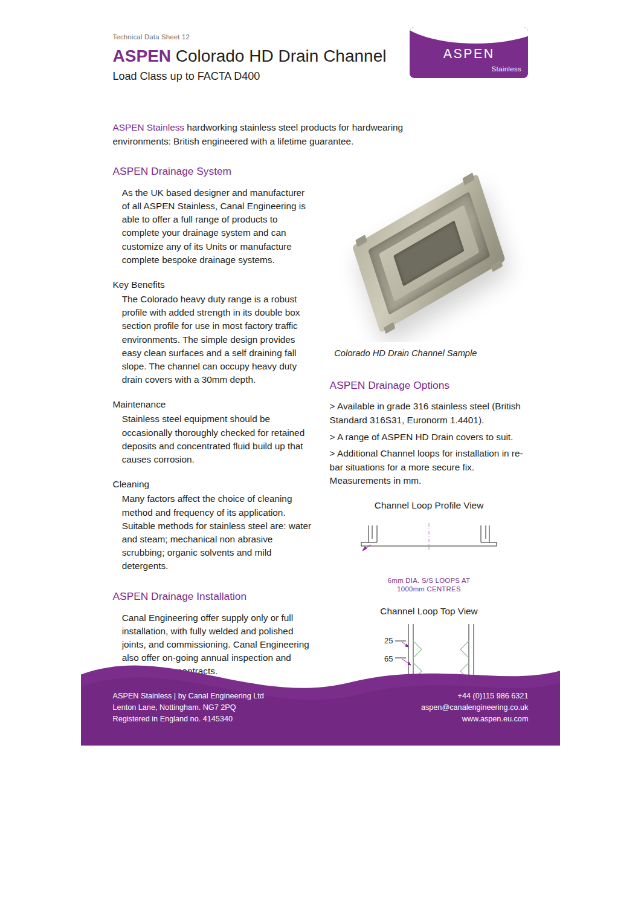Technical Data Sheet 12
ASPEN Colorado HD Drain Channel
Load Class up to FACTA D400
ASPEN
Stainless
ASPEN Stainless hardworking stainless steel products for hardwearing environments: British engineered with a lifetime guarantee.
ASPEN Drainage System
As the UK based designer and manufacturer of all ASPEN Stainless, Canal Engineering is able to offer a full range of products to complete your drainage system and can customize any of its Units or manufacture complete bespoke drainage systems.
Key Benefits
The Colorado heavy duty range is a robust profile with added strength in its double box section profile for use in most factory traffic environments. The simple design provides easy clean surfaces and a self draining fall slope. The channel can occupy heavy duty drain covers with a 30mm depth.
Maintenance
Stainless steel equipment should be occasionally thoroughly checked for retained deposits and concentrated fluid build up that causes corrosion.
Cleaning
Many factors affect the choice of cleaning method and frequency of its application. Suitable methods for stainless steel are: water and steam; mechanical non abrasive scrubbing; organic solvents and mild detergents.
ASPEN Drainage Installation
Canal Engineering offer supply only or full installation, with fully welded and polished joints, and commissioning. Canal Engineering also offer on-going annual inspection and maintenance contracts.
For advice regarding the most suitable ASPEN Stainless for you please contact our technical sales team today to discuss your requirements.
Colorado HD Drain Channel Sample
ASPEN Drainage Options
> Available in grade 316 stainless steel (British Standard 316S31, Euronorm 1.4401).
> A range of ASPEN HD Drain covers to suit.
> Additional Channel loops for installation in re-bar situations for a more secure fix. Measurements in mm.
Channel Loop Profile View
6mm DIA. S/S LOOPS AT
1000mm CENTRES
Channel Loop Top View
25 65
ASPEN Stainless | by Canal Engineering Ltd
Lenton Lane, Nottingham. NG7 2PQ
Registered in England no. 4145340
+44 (0)115 986 6321
aspen@canalengineering.co.uk
www.aspen.eu.com